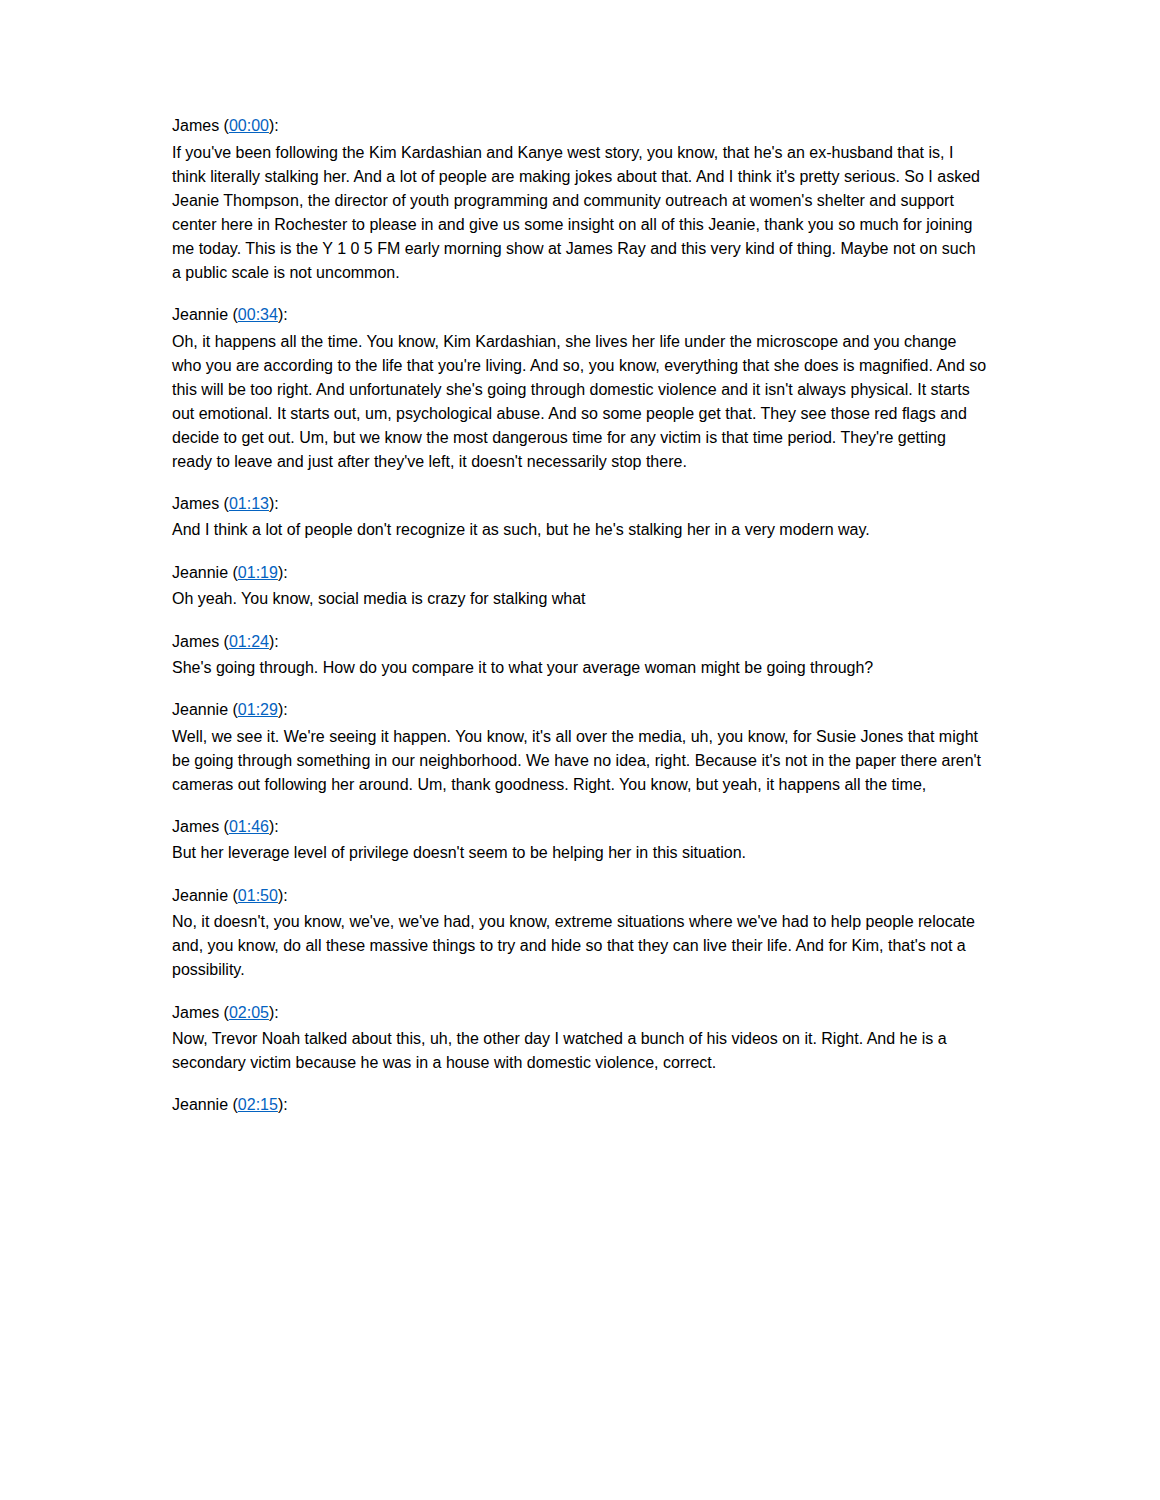James (00:00):
If you've been following the Kim Kardashian and Kanye west story, you know, that he's an ex-husband that is, I think literally stalking her. And a lot of people are making jokes about that. And I think it's pretty serious. So I asked Jeanie Thompson, the director of youth programming and community outreach at women's shelter and support center here in Rochester to please in and give us some insight on all of this Jeanie, thank you so much for joining me today. This is the Y 1 0 5 FM early morning show at James Ray and this very kind of thing. Maybe not on such a public scale is not uncommon.
Jeannie (00:34):
Oh, it happens all the time. You know, Kim Kardashian, she lives her life under the microscope and you change who you are according to the life that you're living. And so, you know, everything that she does is magnified. And so this will be too right. And unfortunately she's going through domestic violence and it isn't always physical. It starts out emotional. It starts out, um, psychological abuse. And so some people get that. They see those red flags and decide to get out. Um, but we know the most dangerous time for any victim is that time period. They're getting ready to leave and just after they've left, it doesn't necessarily stop there.
James (01:13):
And I think a lot of people don't recognize it as such, but he he's stalking her in a very modern way.
Jeannie (01:19):
Oh yeah. You know, social media is crazy for stalking what
James (01:24):
She's going through. How do you compare it to what your average woman might be going through?
Jeannie (01:29):
Well, we see it. We're seeing it happen. You know, it's all over the media, uh, you know, for Susie Jones that might be going through something in our neighborhood. We have no idea, right. Because it's not in the paper there aren't cameras out following her around. Um, thank goodness. Right. You know, but yeah, it happens all the time,
James (01:46):
But her leverage level of privilege doesn't seem to be helping her in this situation.
Jeannie (01:50):
No, it doesn't, you know, we've, we've had, you know, extreme situations where we've had to help people relocate and, you know, do all these massive things to try and hide so that they can live their life. And for Kim, that's not a possibility.
James (02:05):
Now, Trevor Noah talked about this, uh, the other day I watched a bunch of his videos on it. Right. And he is a secondary victim because he was in a house with domestic violence, correct.
Jeannie (02:15):